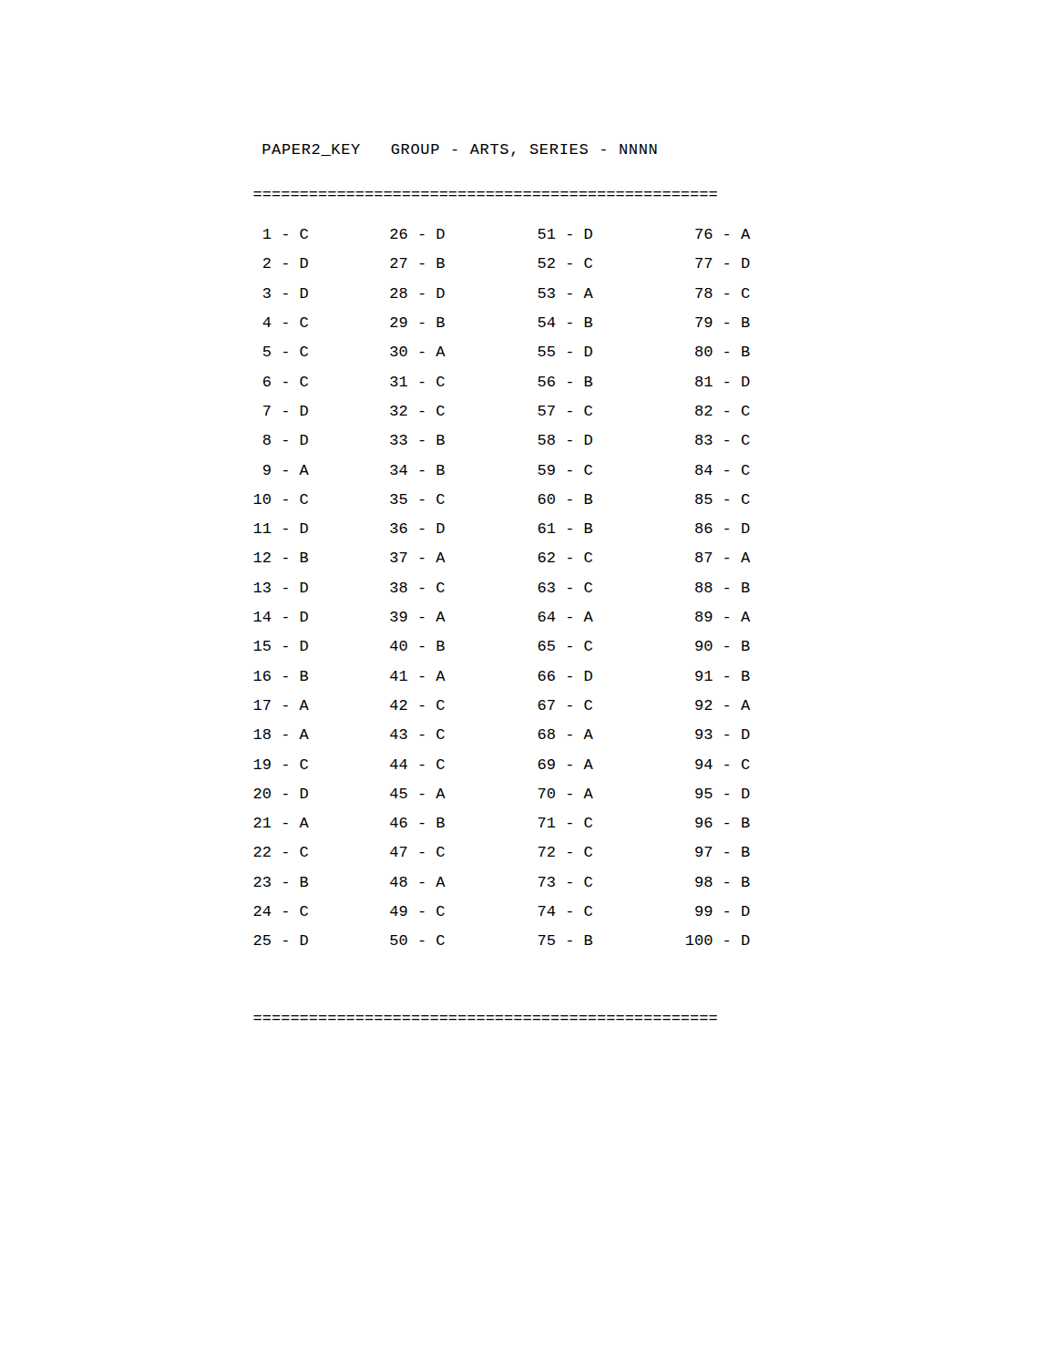PAPER2_KEY GROUP - ARTS, SERIES - NNNN
==================================================
| 1 - C | 26 - D | 51 - D | 76 - A |
| 2 - D | 27 - B | 52 - C | 77 - D |
| 3 - D | 28 - D | 53 - A | 78 - C |
| 4 - C | 29 - B | 54 - B | 79 - B |
| 5 - C | 30 - A | 55 - D | 80 - B |
| 6 - C | 31 - C | 56 - B | 81 - D |
| 7 - D | 32 - C | 57 - C | 82 - C |
| 8 - D | 33 - B | 58 - D | 83 - C |
| 9 - A | 34 - B | 59 - C | 84 - C |
| 10 - C | 35 - C | 60 - B | 85 - C |
| 11 - D | 36 - D | 61 - B | 86 - D |
| 12 - B | 37 - A | 62 - C | 87 - A |
| 13 - D | 38 - C | 63 - C | 88 - B |
| 14 - D | 39 - A | 64 - A | 89 - A |
| 15 - D | 40 - B | 65 - C | 90 - B |
| 16 - B | 41 - A | 66 - D | 91 - B |
| 17 - A | 42 - C | 67 - C | 92 - A |
| 18 - A | 43 - C | 68 - A | 93 - D |
| 19 - C | 44 - C | 69 - A | 94 - C |
| 20 - D | 45 - A | 70 - A | 95 - D |
| 21 - A | 46 - B | 71 - C | 96 - B |
| 22 - C | 47 - C | 72 - C | 97 - B |
| 23 - B | 48 - A | 73 - C | 98 - B |
| 24 - C | 49 - C | 74 - C | 99 - D |
| 25 - D | 50 - C | 75 - B | 100 - D |
==================================================